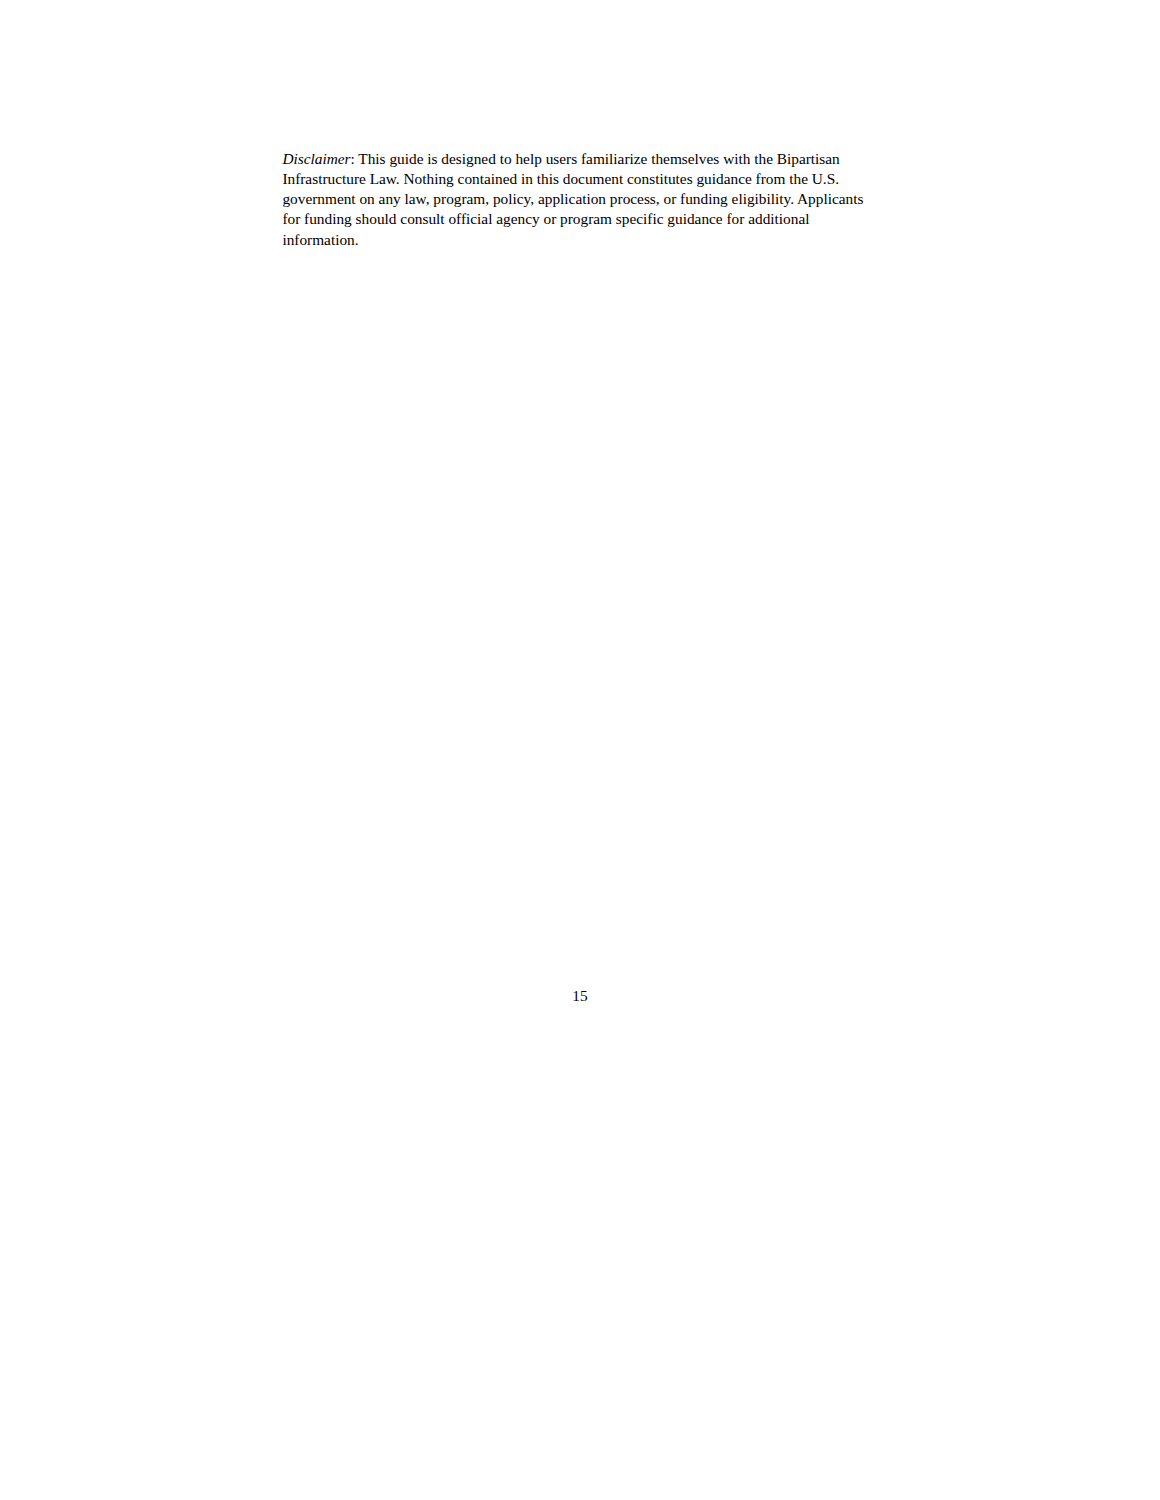Disclaimer: This guide is designed to help users familiarize themselves with the Bipartisan Infrastructure Law. Nothing contained in this document constitutes guidance from the U.S. government on any law, program, policy, application process, or funding eligibility. Applicants for funding should consult official agency or program specific guidance for additional information.
15